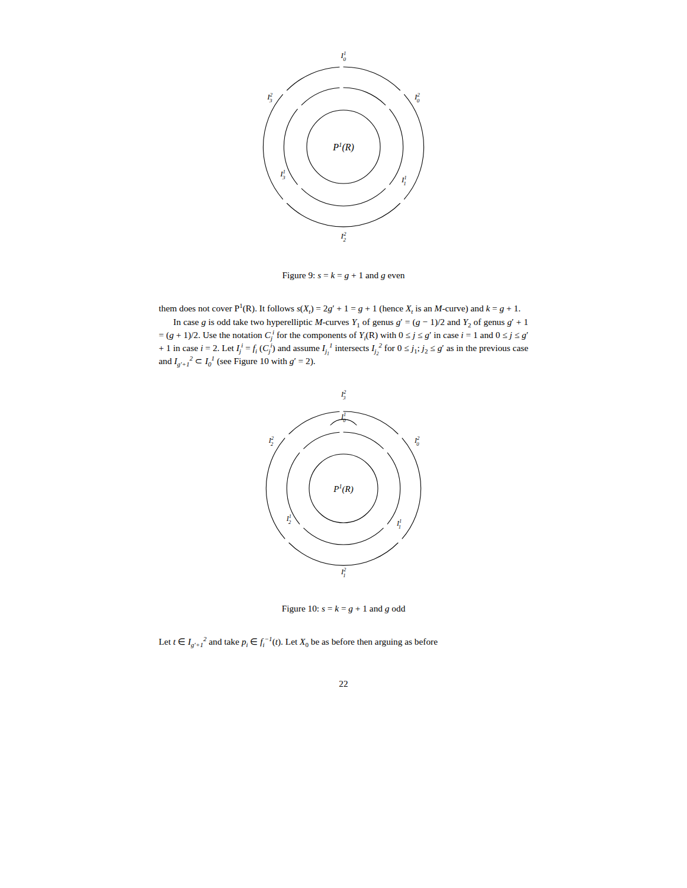I10 I20 I23 I13 I11 I22 P1(R)
Figure 9: s = k = g + 1 and g even
them does not cover P1(R). It follows s(Xt) = 2g′ + 1 = g + 1 (hence Xt is an M-curve) and k = g + 1.
In case g is odd take two hyperelliptic M-curves Y1 of genus g′ = (g − 1)/2 and Y2 of genus g′ + 1 = (g + 1)/2. Use the notation Cji for the components of Yi(R) with 0 ≤ j ≤ g′ in case i = 1 and 0 ≤ j ≤ g′ + 1 in case i = 2. Let Iji = fi (Cji) and assume Ij11 intersects Ij22 for 0 ≤ j1; j2 ≤ g′ as in the previous case and Ig′+12 ⊂ I01 (see Figure 10 with g′ = 2).
I23 I10 I20 I22 I12 I11 I21 P1(R)
Figure 10: s = k = g + 1 and g odd
Let t ∈ Ig′+12 and take pi ∈ fi−1(t). Let X0 be as before then arguing as before
22